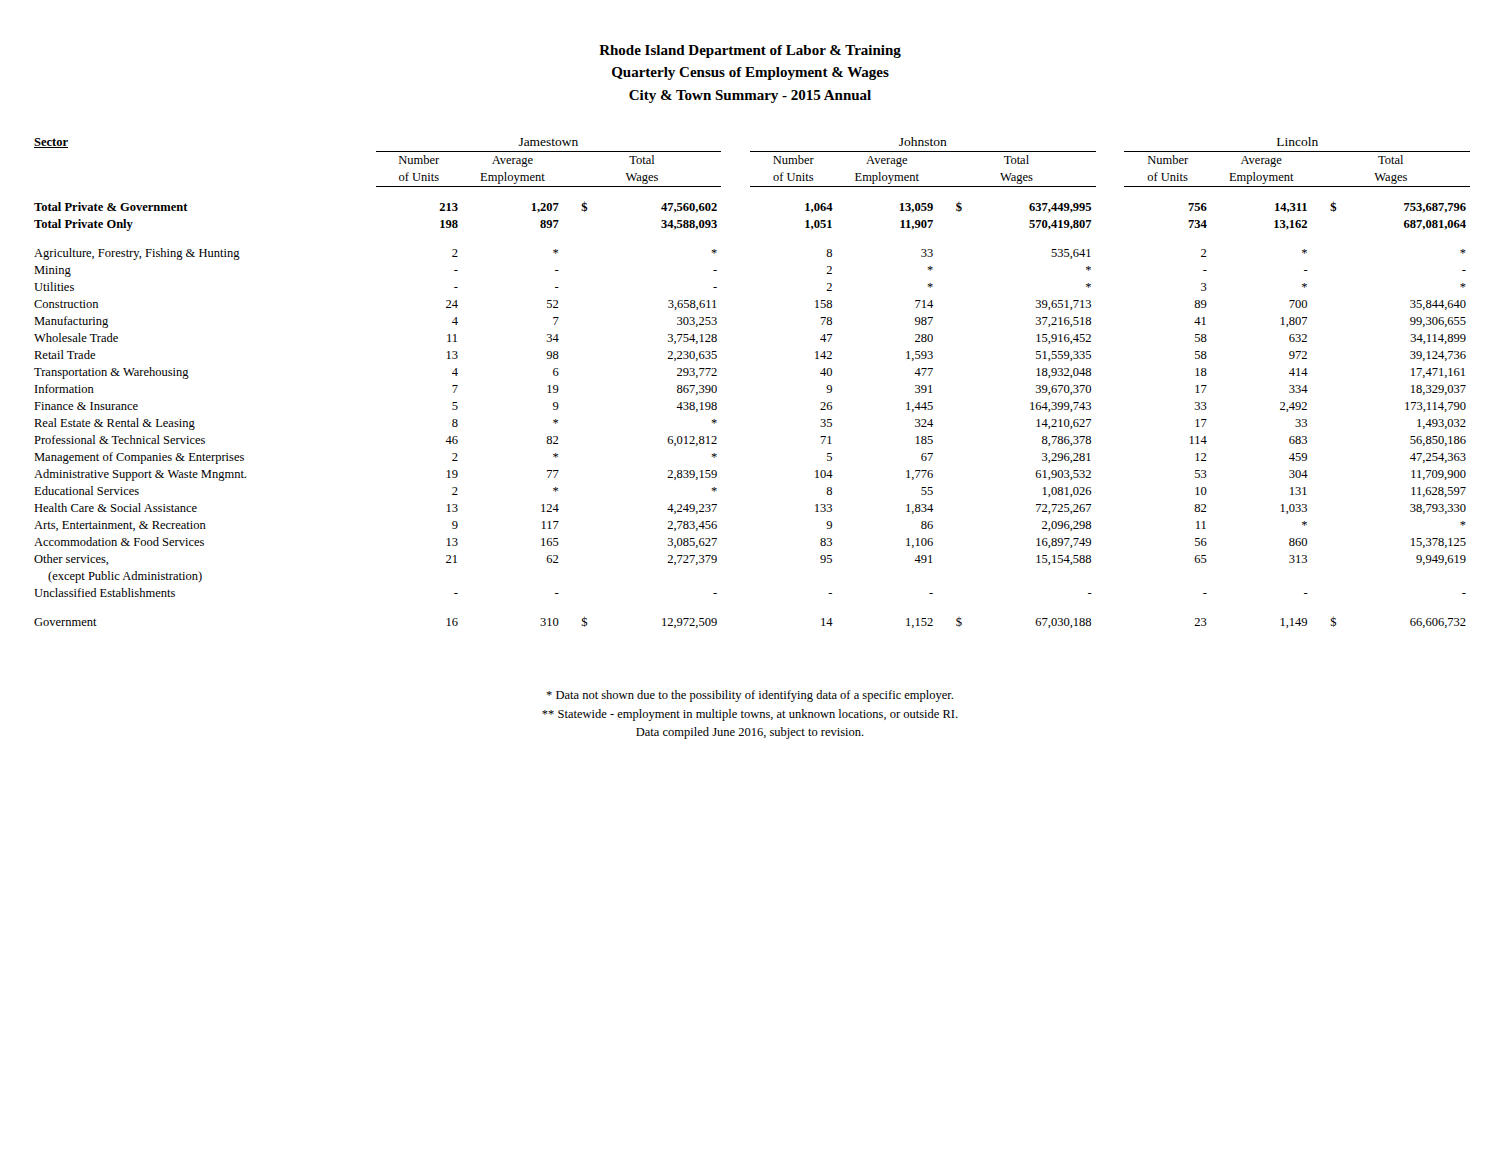Rhode Island Department of Labor & Training
Quarterly Census of Employment & Wages
City & Town Summary - 2015 Annual
| Sector | Jamestown | | Johnston | | Lincoln |
| | Number | Average | Total | | Number | Average | Total | | Number | Average | Total |
| | of Units | Employment | Wages | | of Units | Employment | Wages | | of Units | Employment | Wages |
| Total Private & Government | 213 | 1,207 | $ | 47,560,602 | | 1,064 | 13,059 | $ | 637,449,995 | | 756 | 14,311 | $ | 753,687,796 |
| Total Private Only | 198 | 897 | | 34,588,093 | | 1,051 | 11,907 | | 570,419,807 | | 734 | 13,162 | | 687,081,064 |
| Agriculture, Forestry, Fishing & Hunting | 2 | * | | * | | 8 | 33 | | 535,641 | | 2 | * | | * |
| Mining | - | - | | - | | 2 | * | | * | | - | - | | - |
| Utilities | - | - | | - | | 2 | * | | * | | 3 | * | | * |
| Construction | 24 | 52 | | 3,658,611 | | 158 | 714 | | 39,651,713 | | 89 | 700 | | 35,844,640 |
| Manufacturing | 4 | 7 | | 303,253 | | 78 | 987 | | 37,216,518 | | 41 | 1,807 | | 99,306,655 |
| Wholesale Trade | 11 | 34 | | 3,754,128 | | 47 | 280 | | 15,916,452 | | 58 | 632 | | 34,114,899 |
| Retail Trade | 13 | 98 | | 2,230,635 | | 142 | 1,593 | | 51,559,335 | | 58 | 972 | | 39,124,736 |
| Transportation & Warehousing | 4 | 6 | | 293,772 | | 40 | 477 | | 18,932,048 | | 18 | 414 | | 17,471,161 |
| Information | 7 | 19 | | 867,390 | | 9 | 391 | | 39,670,370 | | 17 | 334 | | 18,329,037 |
| Finance & Insurance | 5 | 9 | | 438,198 | | 26 | 1,445 | | 164,399,743 | | 33 | 2,492 | | 173,114,790 |
| Real Estate & Rental & Leasing | 8 | * | | * | | 35 | 324 | | 14,210,627 | | 17 | 33 | | 1,493,032 |
| Professional & Technical Services | 46 | 82 | | 6,012,812 | | 71 | 185 | | 8,786,378 | | 114 | 683 | | 56,850,186 |
| Management of Companies & Enterprises | 2 | * | | * | | 5 | 67 | | 3,296,281 | | 12 | 459 | | 47,254,363 |
| Administrative Support & Waste Mngmnt. | 19 | 77 | | 2,839,159 | | 104 | 1,776 | | 61,903,532 | | 53 | 304 | | 11,709,900 |
| Educational Services | 2 | * | | * | | 8 | 55 | | 1,081,026 | | 10 | 131 | | 11,628,597 |
| Health Care & Social Assistance | 13 | 124 | | 4,249,237 | | 133 | 1,834 | | 72,725,267 | | 82 | 1,033 | | 38,793,330 |
| Arts, Entertainment, & Recreation | 9 | 117 | | 2,783,456 | | 9 | 86 | | 2,096,298 | | 11 | * | | * |
| Accommodation & Food Services | 13 | 165 | | 3,085,627 | | 83 | 1,106 | | 16,897,749 | | 56 | 860 | | 15,378,125 |
| Other services, | 21 | 62 | | 2,727,379 | | 95 | 491 | | 15,154,588 | | 65 | 313 | | 9,949,619 |
| (except Public Administration) | | | | | | | | | | | | | | |
| Unclassified Establishments | - | - | | - | | - | - | | - | | - | - | | - |
| Government | 16 | 310 | $ | 12,972,509 | | 14 | 1,152 | $ | 67,030,188 | | 23 | 1,149 | $ | 66,606,732 |
* Data not shown due to the possibility of identifying data of a specific employer.
** Statewide - employment in multiple towns, at unknown locations, or outside RI.
Data compiled June 2016, subject to revision.